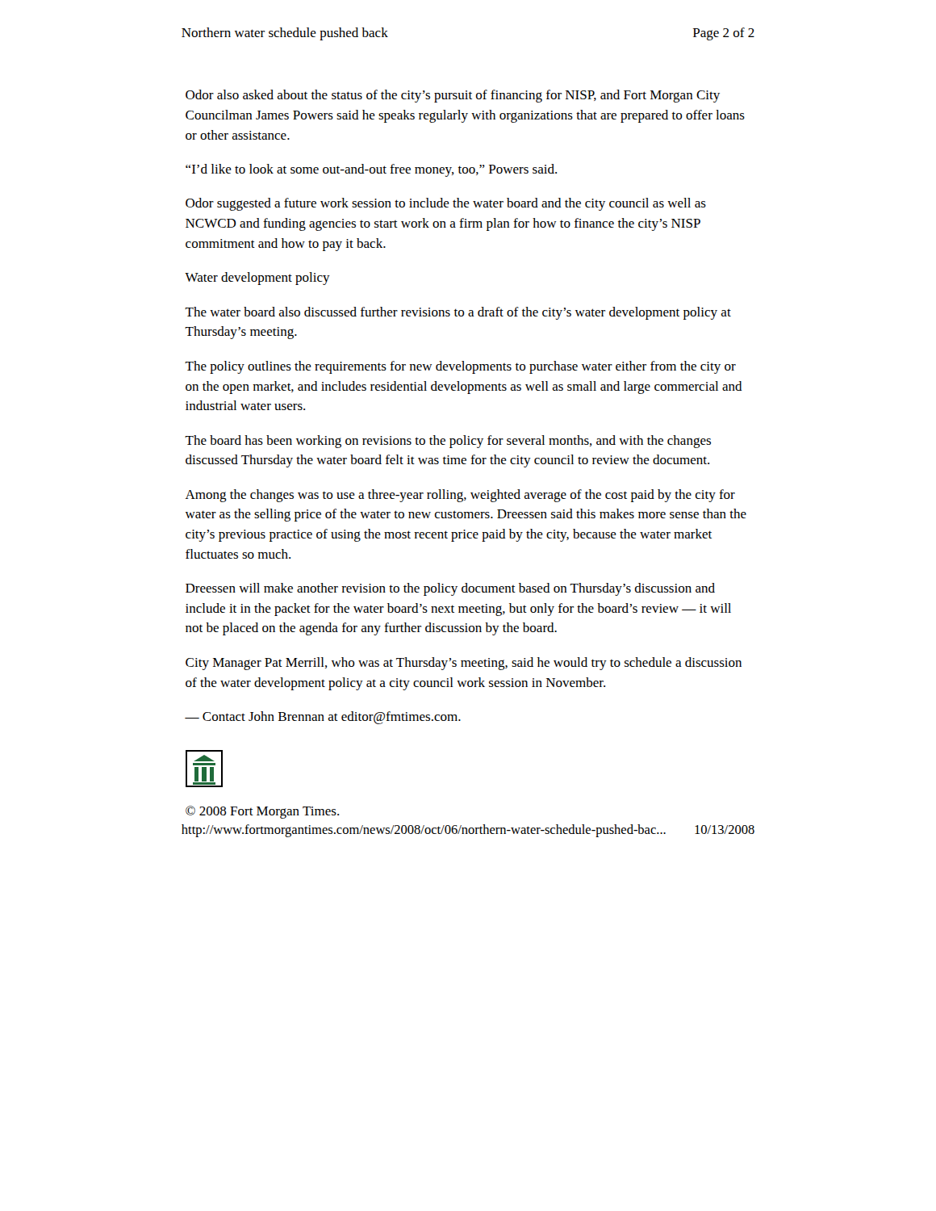Northern water schedule pushed back
Page 2 of 2
Odor also asked about the status of the city’s pursuit of financing for NISP, and Fort Morgan City Councilman James Powers said he speaks regularly with organizations that are prepared to offer loans or other assistance.
“I’d like to look at some out-and-out free money, too,” Powers said.
Odor suggested a future work session to include the water board and the city council as well as NCWCD and funding agencies to start work on a firm plan for how to finance the city’s NISP commitment and how to pay it back.
Water development policy
The water board also discussed further revisions to a draft of the city’s water development policy at Thursday’s meeting.
The policy outlines the requirements for new developments to purchase water either from the city or on the open market, and includes residential developments as well as small and large commercial and industrial water users.
The board has been working on revisions to the policy for several months, and with the changes discussed Thursday the water board felt it was time for the city council to review the document.
Among the changes was to use a three-year rolling, weighted average of the cost paid by the city for water as the selling price of the water to new customers. Dreessen said this makes more sense than the city’s previous practice of using the most recent price paid by the city, because the water market fluctuates so much.
Dreessen will make another revision to the policy document based on Thursday’s discussion and include it in the packet for the water board’s next meeting, but only for the board’s review — it will not be placed on the agenda for any further discussion by the board.
City Manager Pat Merrill, who was at Thursday’s meeting, said he would try to schedule a discussion of the water development policy at a city council work session in November.
— Contact John Brennan at editor@fmtimes.com.
© 2008 Fort Morgan Times.
http://www.fortmorgantimes.com/news/2008/oct/06/northern-water-schedule-pushed-bac...
10/13/2008